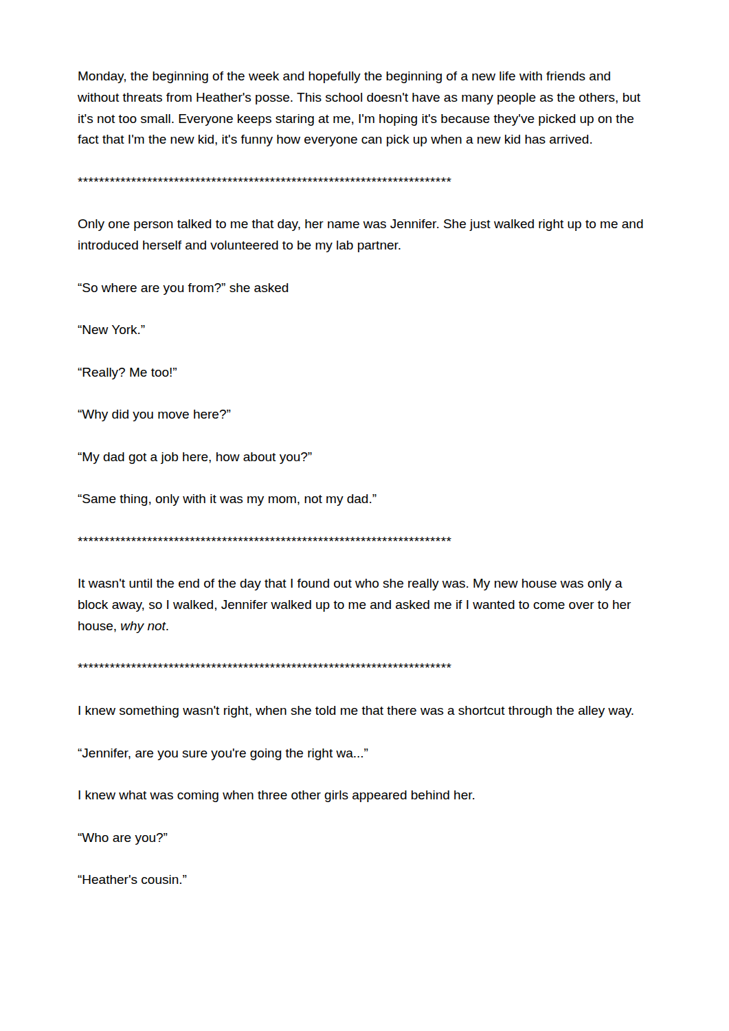Monday, the beginning of the week and hopefully the beginning of a new life with friends and without threats from Heather's posse. This school doesn't have as many people as the others, but it's not too small. Everyone keeps staring at me, I'm hoping it's because they've picked up on the fact that I'm the new kid, it's funny how everyone can pick up when a new kid has arrived.
**********************************************************************
Only one person talked to me that day, her name was Jennifer. She just walked right up to me and introduced herself and volunteered to be my lab partner.
“So where are you from?” she asked
“New York.”
“Really? Me too!”
“Why did you move here?”
“My dad got a job here, how about you?”
“Same thing, only with it was my mom, not my dad.”
**********************************************************************
It wasn't until the end of the day that I found out who she really was. My new house was only a block away, so I walked, Jennifer walked up to me and asked me if I wanted to come over to her house, why not.
**********************************************************************
I knew something wasn't right, when she told me that there was a shortcut through the alley way.
“Jennifer, are you sure you're going the right wa...”
I knew what was coming when three other girls appeared behind her.
“Who are you?”
“Heather's cousin.”